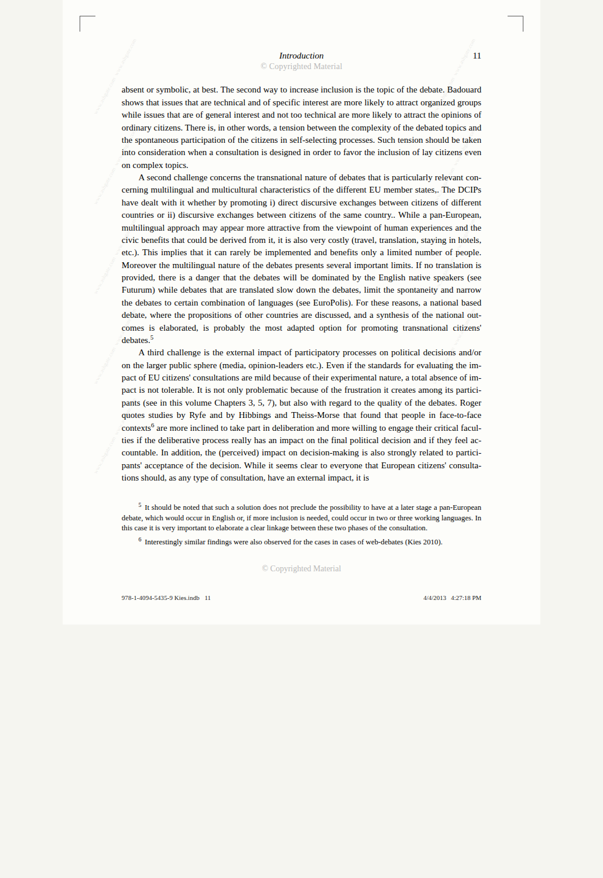www.ashgate.com www.ashgate.com
www.ashgate.com www.ashgate.com
www.ashgate.com www.ashgate.com
www.ashgate.com www.ashgate.com
www.ashgate.com www.ashgate.com
www.ashgate.com www.ashgate.com
www.ashgate.com www.ashgate.com
www.ashgate.com www.ashgate.com
www.ashgate.com www.ashgate.com
Introduction 11
© Copyrighted Material
absent or symbolic, at best. The second way to increase inclusion is the topic of the debate. Badouard shows that issues that are technical and of specific interest are more likely to attract organized groups while issues that are of general interest and not too technical are more likely to attract the opinions of ordinary citizens. There is, in other words, a tension between the complexity of the debated topics and the spontaneous participation of the citizens in self-selecting processes. Such tension should be taken into consideration when a consultation is designed in order to favor the inclusion of lay citizens even on complex topics.
A second challenge concerns the transnational nature of debates that is particularly relevant concerning multilingual and multicultural characteristics of the different EU member states,. The DCIPs have dealt with it whether by promoting i) direct discursive exchanges between citizens of different countries or ii) discursive exchanges between citizens of the same country.. While a pan-European, multilingual approach may appear more attractive from the viewpoint of human experiences and the civic benefits that could be derived from it, it is also very costly (travel, translation, staying in hotels, etc.). This implies that it can rarely be implemented and benefits only a limited number of people. Moreover the multilingual nature of the debates presents several important limits. If no translation is provided, there is a danger that the debates will be dominated by the English native speakers (see Futurum) while debates that are translated slow down the debates, limit the spontaneity and narrow the debates to certain combination of languages (see EuroPolis). For these reasons, a national based debate, where the propositions of other countries are discussed, and a synthesis of the national outcomes is elaborated, is probably the most adapted option for promoting transnational citizens' debates.5
A third challenge is the external impact of participatory processes on political decisions and/or on the larger public sphere (media, opinion-leaders etc.). Even if the standards for evaluating the impact of EU citizens' consultations are mild because of their experimental nature, a total absence of impact is not tolerable. It is not only problematic because of the frustration it creates among its participants (see in this volume Chapters 3, 5, 7), but also with regard to the quality of the debates. Roger quotes studies by Ryfe and by Hibbings and Theiss-Morse that found that people in face-to-face contexts6 are more inclined to take part in deliberation and more willing to engage their critical faculties if the deliberative process really has an impact on the final political decision and if they feel accountable. In addition, the (perceived) impact on decision-making is also strongly related to participants' acceptance of the decision. While it seems clear to everyone that European citizens' consultations should, as any type of consultation, have an external impact, it is
5 It should be noted that such a solution does not preclude the possibility to have at a later stage a pan-European debate, which would occur in English or, if more inclusion is needed, could occur in two or three working languages. In this case it is very important to elaborate a clear linkage between these two phases of the consultation.
6 Interestingly similar findings were also observed for the cases in cases of web-debates (Kies 2010).
© Copyrighted Material
978-1-4094-5435-9 Kies.indb 11 4/4/2013 4:27:18 PM